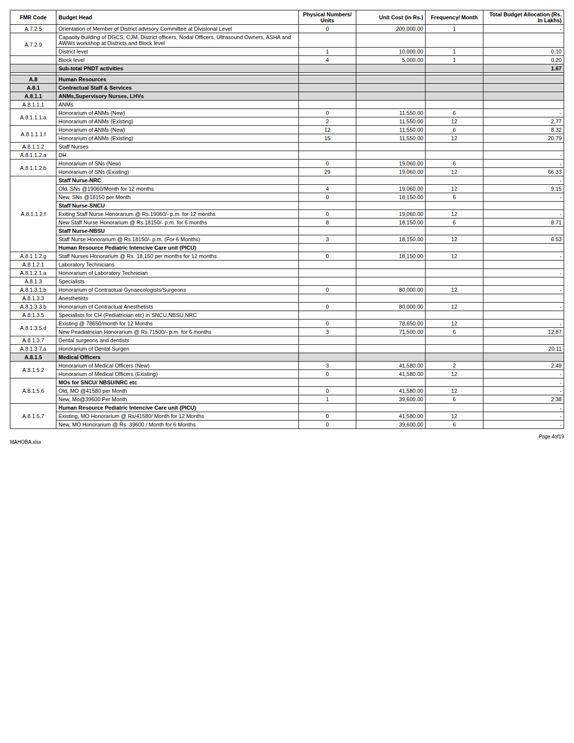| FMR Code | Budget Head | Physical Numbers/ Units | Unit Cost (in Rs.) | Frequency/ Month | Total Budget Allocation (Rs. In Lakhs) |
| --- | --- | --- | --- | --- | --- |
| A.7.2.5 | Orientation of Member of District advisory Committee at Divisional Level | 0 | 200,000.00 | 1 | - |
| A.7.2.9 | Capacity building of DGCS, CJM, District officers, Nodal Officers, Ultrasound Owners, ASHA and AWWs workshop at Districts and Block level | | | | |
| District level | 1 | 10,000.00 | 1 | 0.10 |
| | Block level | 4 | 5,000.00 | 1 | 0.20 |
| | Sub-total PNDT activities | | | | 1.67 |
| A.8 | Human Resources | | | | |
| A.8.1 | Contractual Staff & Services | | | | |
| A.8.1.1 | ANMs,Supervisory Nurses, LHVs | | | | |
| A.8.1.1.1 | ANMs | | | | |
| A.8.1.1.1.a | Honorarium of ANMs (New) | 0 | 11,550.00 | 6 | - |
| Honorarium of ANMs (Existing) | 2 | 11,550.00 | 12 | 2.77 |
| A.8.1.1.1.f | Honorarium of ANMs (New) | 12 | 11,550.00 | 6 | 8.32 |
| Honorarium of ANMs (Existing) | 15 | 11,550.00 | 12 | 20.79 |
| A.8.1.1.2 | Staff Nurses | | | | |
| A.8.1.1.2.a | DH | | | | - |
| A.8.1.1.2.b | Honorarium of SNs (New) | 0 | 19,060.00 | 6 | - |
| Honorarium of SNs (Existing) | 29 | 19,060.00 | 12 | 66.33 |
| A.8.1.1.2.f | Staff Nurse-NRC | | | | - |
| Old, SNs @19060/Month for 12 months | 4 | 19,060.00 | 12 | 9.15 |
| New, SNs @18150 per Month | 0 | 18,150.00 | 6 | - |
| Staff Nurse-SNCU | | | | |
| Exiting Staff Nurse Honorarium @ Rs.19060/- p.m. for 12 months | 0 | 19,060.00 | 12 | - |
| New Staff Nurse Honorarium @ Rs.18150/- p.m. for 6 months | 8 | 18,150.00 | 6 | 8.71 |
| Staff Nurse-NBSU | | | | |
| Staff Nurse Honorarium @ Rs.18150/- p.m. (For 6 Months) | 3 | 18,150.00 | 12 | 6.53 |
| Human Resource Pediatric Intencive Care unit (PICU) | | | | |
| A.8.1.1.2.g | Staff Nurses Honorarium @ Rs. 18,150 per months for 12 months | 0 | 18,150.00 | 12 | - |
| A.8.1.2.1 | Laboratory Technicians | | | | |
| A.8.1.2.1.a | Honorarium of Laboratory Technician | | | | - |
| A.8.1.3 | Specialists | | | | |
| A.8.1.3.1.b | Honorarium of Contractual Gynaecologists/Surgeons | 0 | 80,000.00 | 12 | - |
| A.8.1.3.3 | Anesthetists | | | | |
| A.8.1.3.3.b | Honorarium of Contractual Anesthetists | 0 | 80,000.00 | 12 | - |
| A.8.1.3.5 | Specialists for CH (Pediatrician etc) in SNCU,NBSU,NRC | | | | |
| A.8.1.3.5.d | Existing @ 78650/month for 12 Months | 0 | 78,650.00 | 12 | - |
| New Peadiatrician Honorarium @ Rs.71500/- p.m. for 6 months | 3 | 71,500.00 | 6 | 12.87 |
| A.8.1.3.7 | Dental surgeons and dentists | | | | |
| A.8.1.3.7.a | Honorarium of Dental Surgen | | | | 20.11 |
| A.8.1.5 | Medical Officers | | | | |
| A.8.1.5.2 | Honorarium of Medical Officers (New) | 3 | 41,580.00 | 2 | 2.49 |
| Honorarium of Medical Officers (Existing) | 0 | 41,580.00 | 12 | - |
| A.8.1.5.6 | MOs for SNCU/ NBSU/NRC etc | | | | - |
| Old, MO @41580 per Month | 0 | 41,580.00 | 12 | - |
| New, Mo@39600 Per Month | 1 | 39,600.00 | 6 | 2.38 |
| A.8.1.5.7 | Human Resource Pediatric Intencive Care unit (PICU) | | | | - |
| Existing, MO Honorarium @ Rs/41580/ Month for 12 Months | 0 | 41,580.00 | 12 | - |
| New, MO Honorarium @ Rs. 39600 / Month for 6 Months | 0 | 39,600.00 | 6 | - |
Page 4of19
MAHOBA.xlsx